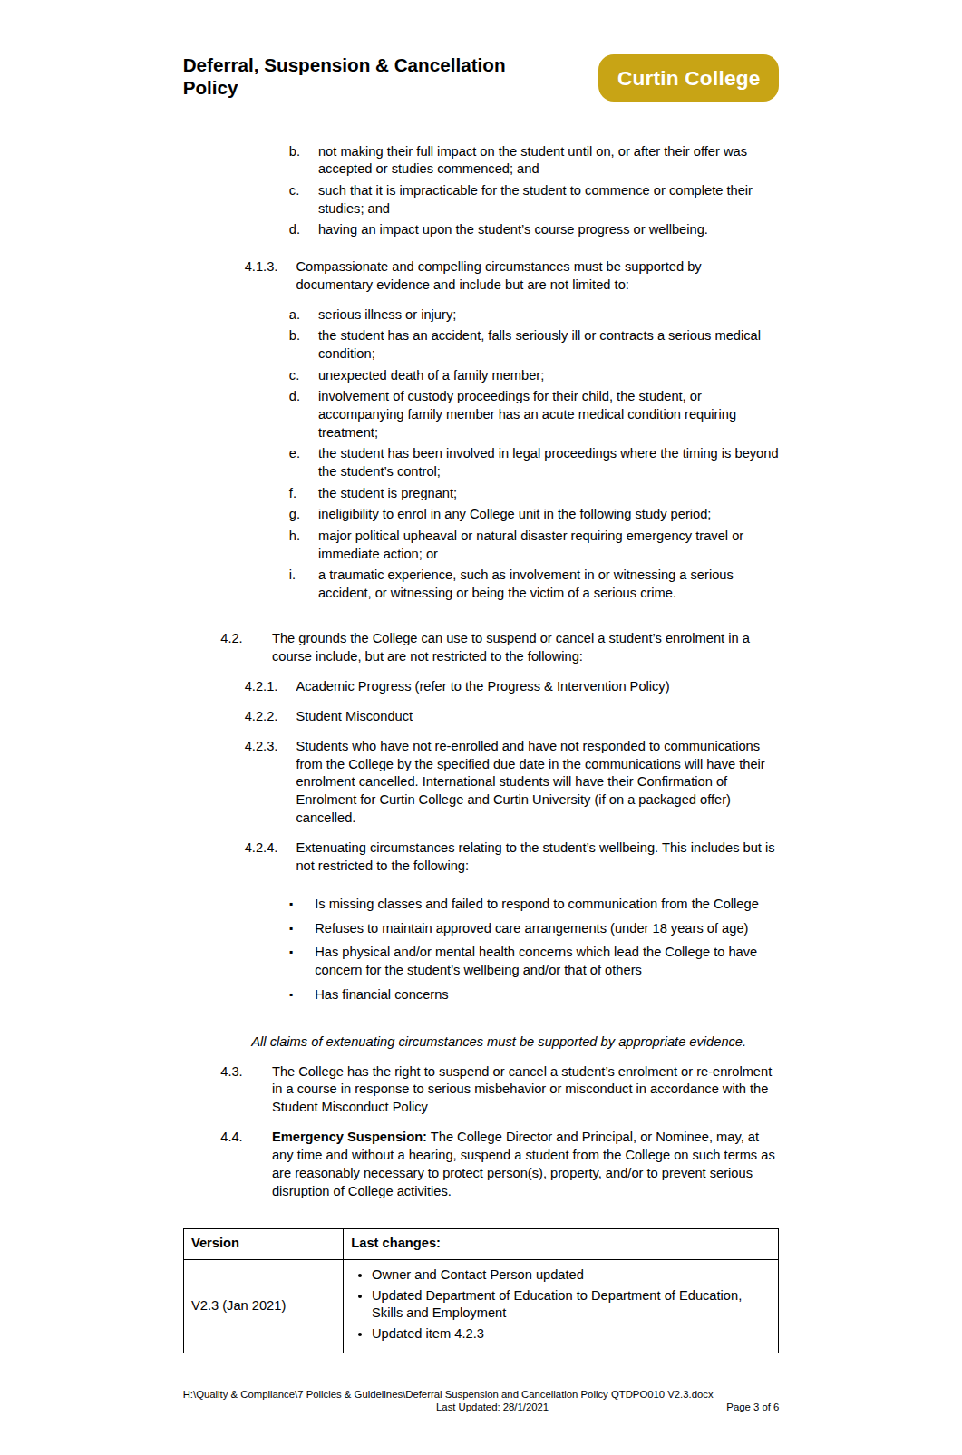Deferral, Suspension & Cancellation
Policy
Curtin College
b.
not making their full impact on the student until on, or after their offer was accepted or studies commenced; and
c.
such that it is impracticable for the student to commence or complete their studies; and
d.
having an impact upon the student’s course progress or wellbeing.
4.1.3.
Compassionate and compelling circumstances must be supported by documentary evidence and include but are not limited to:
a.
serious illness or injury;
b.
the student has an accident, falls seriously ill or contracts a serious medical condition;
c.
unexpected death of a family member;
d.
involvement of custody proceedings for their child, the student, or accompanying family member has an acute medical condition requiring treatment;
e.
the student has been involved in legal proceedings where the timing is beyond the student’s control;
f.
the student is pregnant;
g.
ineligibility to enrol in any College unit in the following study period;
h.
major political upheaval or natural disaster requiring emergency travel or immediate action; or
i.
a traumatic experience, such as involvement in or witnessing a serious accident, or witnessing or being the victim of a serious crime.
4.2.
The grounds the College can use to suspend or cancel a student’s enrolment in a course include, but are not restricted to the following:
4.2.1.
Academic Progress (refer to the Progress & Intervention Policy)
4.2.2.
Student Misconduct
4.2.3.
Students who have not re-enrolled and have not responded to communications from the College by the specified due date in the communications will have their enrolment cancelled. International students will have their Confirmation of Enrolment for Curtin College and Curtin University (if on a packaged offer) cancelled.
4.2.4.
Extenuating circumstances relating to the student’s wellbeing. This includes but is not restricted to the following:
▪Is missing classes and failed to respond to communication from the College
▪Refuses to maintain approved care arrangements (under 18 years of age)
▪Has physical and/or mental health concerns which lead the College to have concern for the student’s wellbeing and/or that of others
▪Has financial concerns
All claims of extenuating circumstances must be supported by appropriate evidence.
4.3.
The College has the right to suspend or cancel a student’s enrolment or re-enrolment in a course in response to serious misbehavior or misconduct in accordance with the Student Misconduct Policy
4.4.
Emergency Suspension: The College Director and Principal, or Nominee, may, at any time and without a hearing, suspend a student from the College on such terms as are reasonably necessary to protect person(s), property, and/or to prevent serious disruption of College activities.
| Version | Last changes: |
| --- | --- |
| V2.3 (Jan 2021) | Owner and Contact Person updated Updated Department of Education to Department of Education, Skills and Employment Updated item 4.2.3 |
H:\Quality & Compliance\7 Policies & Guidelines\Deferral Suspension and Cancellation Policy QTDPO010 V2.3.docx
Last Updated: 28/1/2021 Page 3 of 6